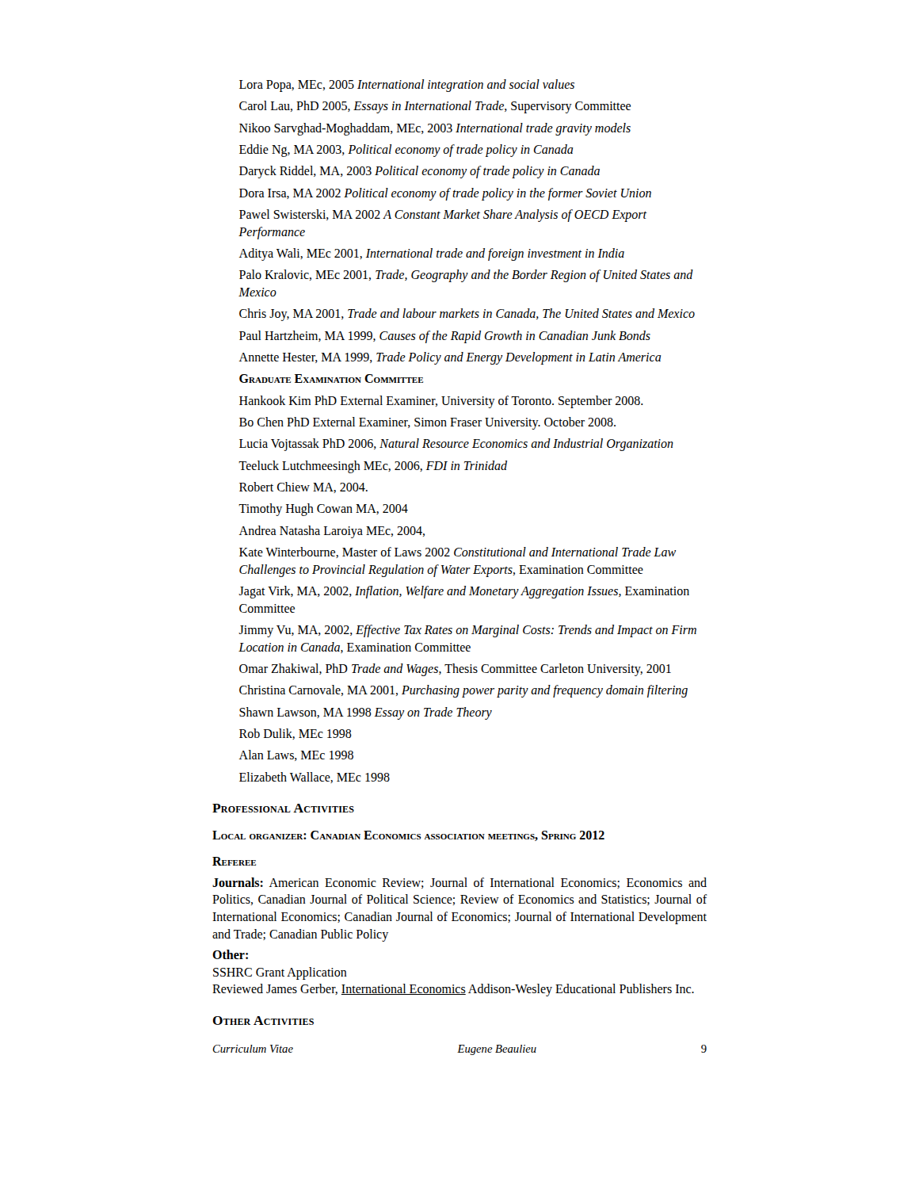Lora Popa, MEc, 2005 International integration and social values
Carol Lau, PhD 2005, Essays in International Trade, Supervisory Committee
Nikoo Sarvghad-Moghaddam, MEc, 2003 International trade gravity models
Eddie Ng, MA 2003, Political economy of trade policy in Canada
Daryck Riddel, MA, 2003 Political economy of trade policy in Canada
Dora Irsa, MA 2002 Political economy of trade policy in the former Soviet Union
Pawel Swisterski, MA 2002 A Constant Market Share Analysis of OECD Export Performance
Aditya Wali, MEc 2001, International trade and foreign investment in India
Palo Kralovic, MEc 2001, Trade, Geography and the Border Region of United States and Mexico
Chris Joy, MA 2001, Trade and labour markets in Canada, The United States and Mexico
Paul Hartzheim, MA 1999, Causes of the Rapid Growth in Canadian Junk Bonds
Annette Hester, MA 1999, Trade Policy and Energy Development in Latin America
Graduate Examination Committee
Hankook Kim PhD External Examiner, University of Toronto. September 2008.
Bo Chen PhD External Examiner, Simon Fraser University. October 2008.
Lucia Vojtassak PhD 2006, Natural Resource Economics and Industrial Organization
Teeluck Lutchmeesingh MEc, 2006, FDI in Trinidad
Robert Chiew MA, 2004.
Timothy Hugh Cowan MA, 2004
Andrea Natasha Laroiya MEc, 2004,
Kate Winterbourne, Master of Laws 2002 Constitutional and International Trade Law Challenges to Provincial Regulation of Water Exports, Examination Committee
Jagat Virk, MA, 2002, Inflation, Welfare and Monetary Aggregation Issues, Examination Committee
Jimmy Vu, MA, 2002, Effective Tax Rates on Marginal Costs: Trends and Impact on Firm Location in Canada, Examination Committee
Omar Zhakiwal, PhD Trade and Wages, Thesis Committee Carleton University, 2001
Christina Carnovale, MA 2001, Purchasing power parity and frequency domain filtering
Shawn Lawson, MA 1998 Essay on Trade Theory
Rob Dulik, MEc 1998
Alan Laws, MEc 1998
Elizabeth Wallace, MEc 1998
Professional Activities
Local organizer: Canadian Economics association meetings, Spring 2012
Referee
Journals: American Economic Review; Journal of International Economics; Economics and Politics, Canadian Journal of Political Science; Review of Economics and Statistics; Journal of International Economics; Canadian Journal of Economics; Journal of International Development and Trade; Canadian Public Policy
Other:
SSHRC Grant Application
Reviewed James Gerber, International Economics Addison-Wesley Educational Publishers Inc.
Other Activities
Curriculum Vitae 9
Eugene Beaulieu